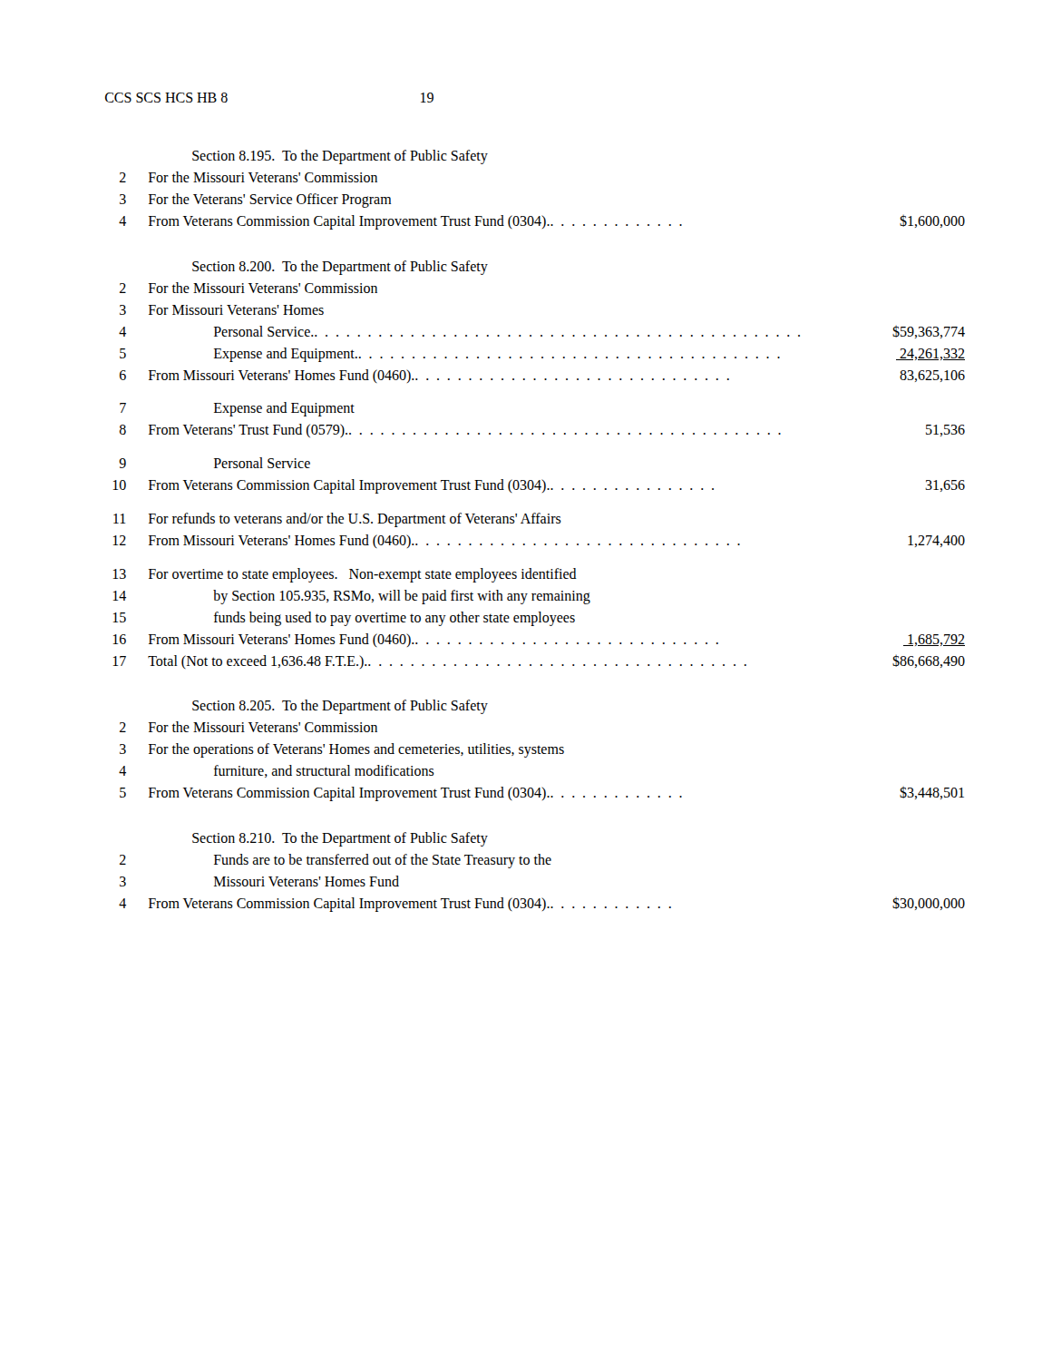CCS SCS HCS HB 8 19
Section 8.195. To the Department of Public Safety
2 For the Missouri Veterans' Commission
3 For the Veterans' Service Officer Program
4 From Veterans Commission Capital Improvement Trust Fund (0304).. . . . . . . . . . . . .$1,600,000
Section 8.200. To the Department of Public Safety
2 For the Missouri Veterans' Commission
3 For Missouri Veterans' Homes
4 Personal Service.. . . . . . . . . . . . . . . . . . . . . . . . . . . . . . . . . . . . . . . . . . . . . .$59,363,774
5 Expense and Equipment.. . . . . . . . . . . . . . . . . . . . . . . . . . . . . . . . . . . . . . . . 24,261,332
6 From Missouri Veterans' Homes Fund (0460).. . . . . . . . . . . . . . . . . . . . . . . . . . . . . . 83,625,106
7 Expense and Equipment
8 From Veterans' Trust Fund (0579).. . . . . . . . . . . . . . . . . . . . . . . . . . . . . . . . . . . . . . . . . 51,536
9 Personal Service
10 From Veterans Commission Capital Improvement Trust Fund (0304).. . . . . . . . . . . . . . . . 31,656
11 For refunds to veterans and/or the U.S. Department of Veterans' Affairs
12 From Missouri Veterans' Homes Fund (0460).. . . . . . . . . . . . . . . . . . . . . . . . . . . . . . . 1,274,400
13 For overtime to state employees. Non-exempt state employees identified
14 by Section 105.935, RSMo, will be paid first with any remaining
15 funds being used to pay overtime to any other state employees
16 From Missouri Veterans' Homes Fund (0460).. . . . . . . . . . . . . . . . . . . . . . . . . . . . . 1,685,792
17 Total (Not to exceed 1,636.48 F.T.E.).. . . . . . . . . . . . . . . . . . . . . . . . . . . . . . . . . . . .$86,668,490
Section 8.205. To the Department of Public Safety
2 For the Missouri Veterans' Commission
3 For the operations of Veterans' Homes and cemeteries, utilities, systems
4 furniture, and structural modifications
5 From Veterans Commission Capital Improvement Trust Fund (0304).. . . . . . . . . . . . .$3,448,501
Section 8.210. To the Department of Public Safety
2 Funds are to be transferred out of the State Treasury to the
3 Missouri Veterans' Homes Fund
4 From Veterans Commission Capital Improvement Trust Fund (0304).. . . . . . . . . . . .$30,000,000